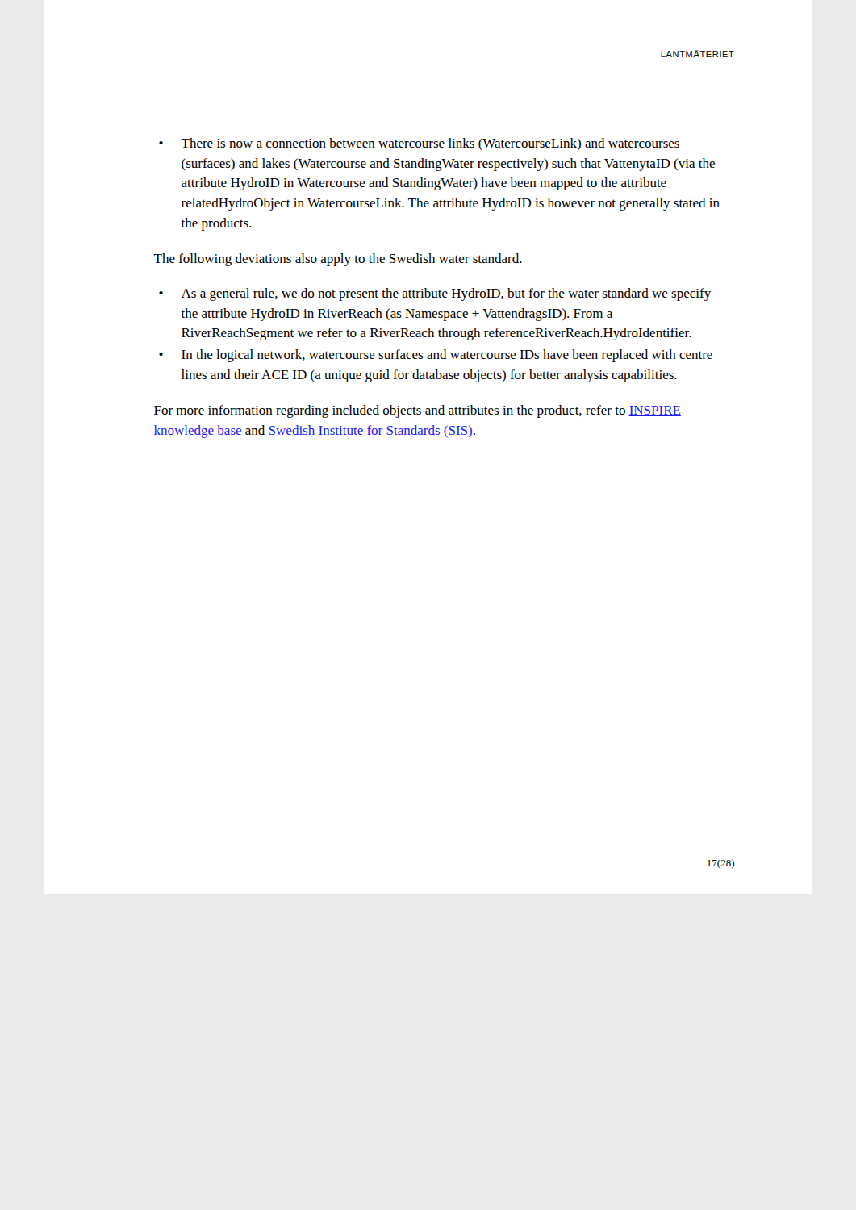LANTMÄTERIET
There is now a connection between watercourse links (WatercourseLink) and watercourses (surfaces) and lakes (Watercourse and StandingWater respectively) such that VattenytaID (via the attribute HydroID in Watercourse and StandingWater) have been mapped to the attribute relatedHydroObject in WatercourseLink. The attribute HydroID is however not generally stated in the products.
The following deviations also apply to the Swedish water standard.
As a general rule, we do not present the attribute HydroID, but for the water standard we specify the attribute HydroID in RiverReach (as Namespace + VattendragsID). From a RiverReachSegment we refer to a RiverReach through referenceRiverReach.HydroIdentifier.
In the logical network, watercourse surfaces and watercourse IDs have been replaced with centre lines and their ACE ID (a unique guid for database objects) for better analysis capabilities.
For more information regarding included objects and attributes in the product, refer to INSPIRE knowledge base and Swedish Institute for Standards (SIS).
17(28)